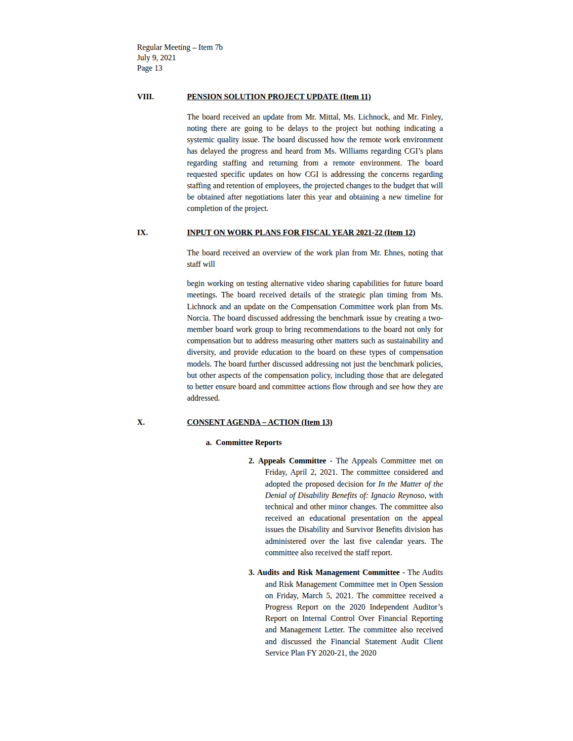Regular Meeting – Item 7b
July 9, 2021
Page 13
VIII.
PENSION SOLUTION PROJECT UPDATE (Item 11)
The board received an update from Mr. Mittal, Ms. Lichnock, and Mr. Finley, noting there are going to be delays to the project but nothing indicating a systemic quality issue. The board discussed how the remote work environment has delayed the progress and heard from Ms. Williams regarding CGI’s plans regarding staffing and returning from a remote environment. The board requested specific updates on how CGI is addressing the concerns regarding staffing and retention of employees, the projected changes to the budget that will be obtained after negotiations later this year and obtaining a new timeline for completion of the project.
IX.
INPUT ON WORK PLANS FOR FISCAL YEAR 2021-22 (Item 12)
The board received an overview of the work plan from Mr. Ehnes, noting that staff will
begin working on testing alternative video sharing capabilities for future board meetings. The board received details of the strategic plan timing from Ms. Lichnock and an update on the Compensation Committee work plan from Ms. Norcia. The board discussed addressing the benchmark issue by creating a two-member board work group to bring recommendations to the board not only for compensation but to address measuring other matters such as sustainability and diversity, and provide education to the board on these types of compensation models. The board further discussed addressing not just the benchmark policies, but other aspects of the compensation policy, including those that are delegated to better ensure board and committee actions flow through and see how they are addressed.
X.
CONSENT AGENDA – ACTION (Item 13)
a. Committee Reports
2. Appeals Committee - The Appeals Committee met on Friday, April 2, 2021. The committee considered and adopted the proposed decision for In the Matter of the Denial of Disability Benefits of: Ignacio Reynoso, with technical and other minor changes. The committee also received an educational presentation on the appeal issues the Disability and Survivor Benefits division has administered over the last five calendar years. The committee also received the staff report.
3. Audits and Risk Management Committee - The Audits and Risk Management Committee met in Open Session on Friday, March 5, 2021. The committee received a Progress Report on the 2020 Independent Auditor’s Report on Internal Control Over Financial Reporting and Management Letter. The committee also received and discussed the Financial Statement Audit Client Service Plan FY 2020-21, the 2020